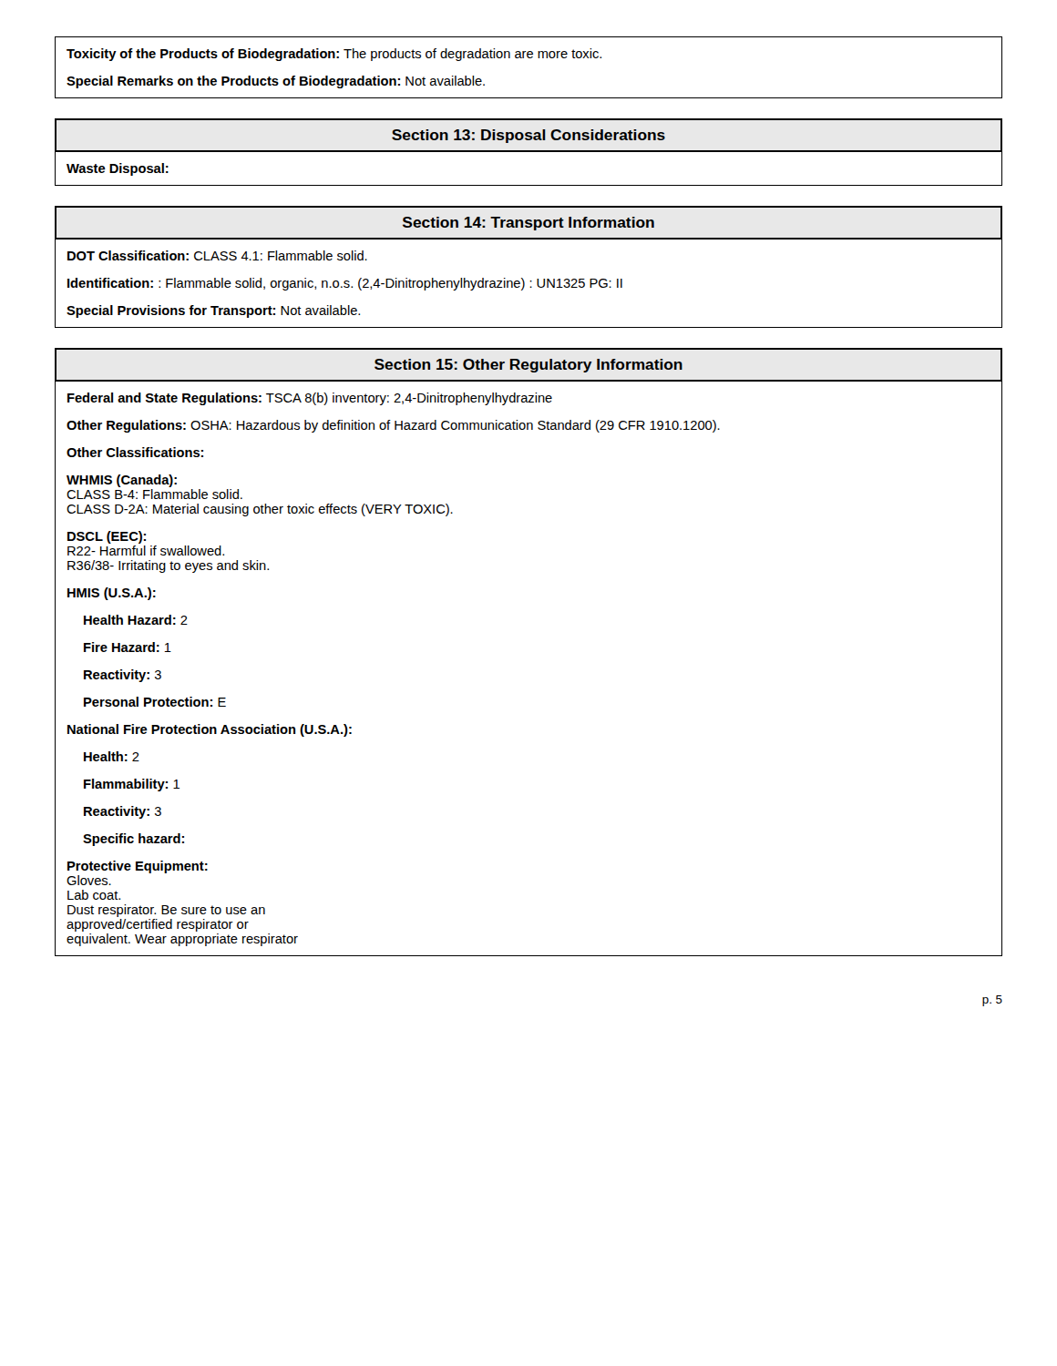Toxicity of the Products of Biodegradation: The products of degradation are more toxic.
Special Remarks on the Products of Biodegradation: Not available.
Section 13: Disposal Considerations
Waste Disposal:
Section 14: Transport Information
DOT Classification: CLASS 4.1: Flammable solid.
Identification: : Flammable solid, organic, n.o.s. (2,4-Dinitrophenylhydrazine) : UN1325 PG: II
Special Provisions for Transport: Not available.
Section 15: Other Regulatory Information
Federal and State Regulations: TSCA 8(b) inventory: 2,4-Dinitrophenylhydrazine
Other Regulations: OSHA: Hazardous by definition of Hazard Communication Standard (29 CFR 1910.1200).
Other Classifications:
WHMIS (Canada):
CLASS B-4: Flammable solid.
CLASS D-2A: Material causing other toxic effects (VERY TOXIC).
DSCL (EEC):
R22- Harmful if swallowed.
R36/38- Irritating to eyes and skin.
HMIS (U.S.A.):
Health Hazard: 2
Fire Hazard: 1
Reactivity: 3
Personal Protection: E
National Fire Protection Association (U.S.A.):
Health: 2
Flammability: 1
Reactivity: 3
Specific hazard:
Protective Equipment:
Gloves.
Lab coat.
Dust respirator. Be sure to use an
approved/certified respirator or
equivalent. Wear appropriate respirator
p. 5